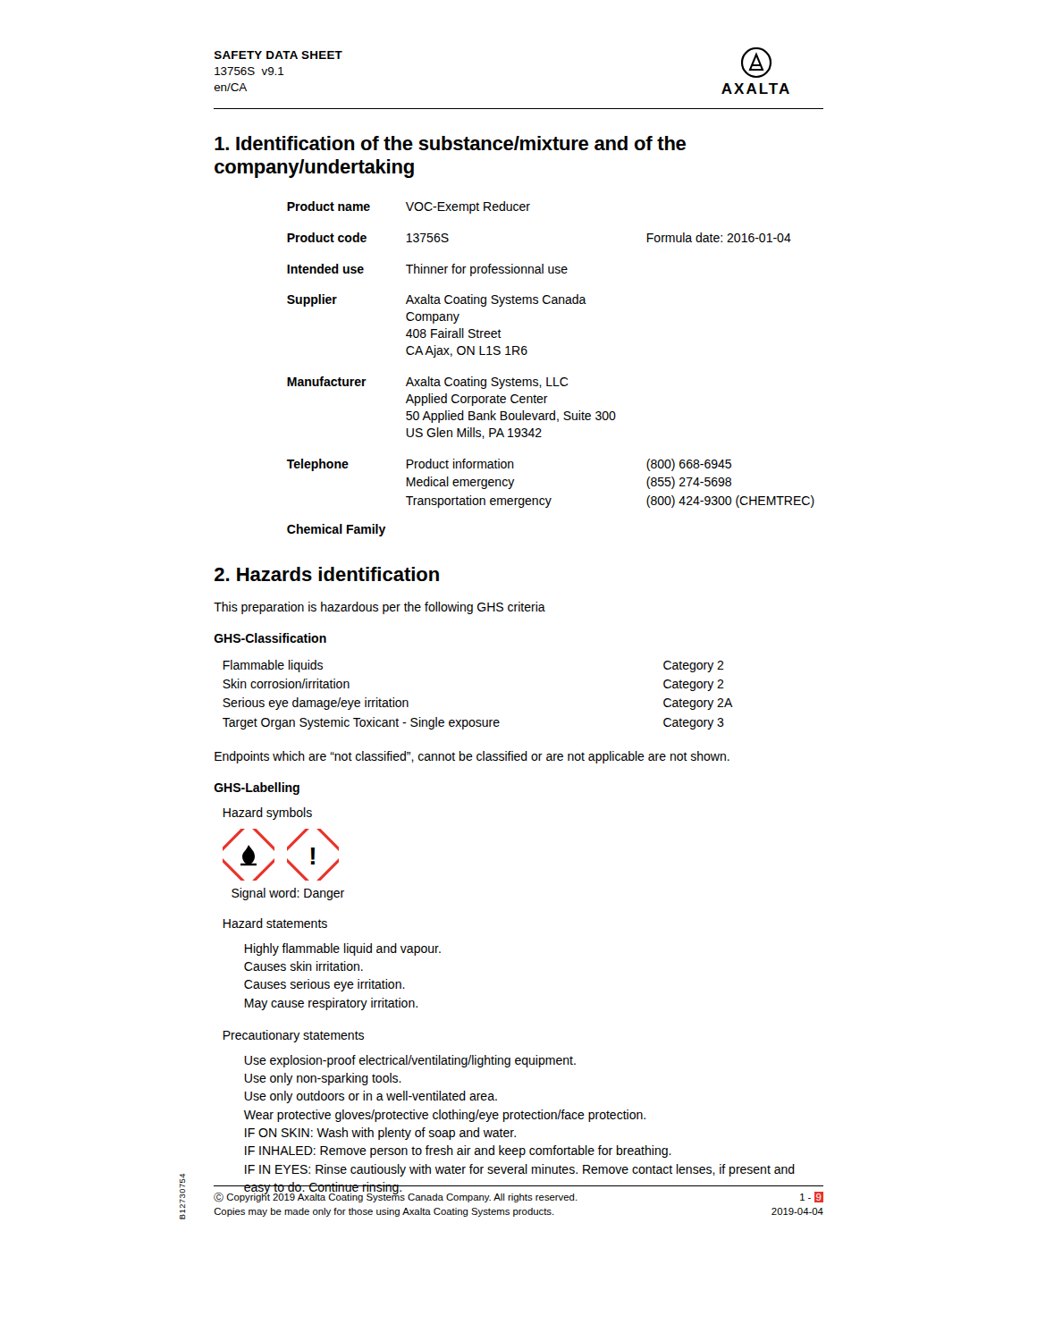SAFETY DATA SHEET
13756S v9.1
en/CA
AXALTA
1. Identification of the substance/mixture and of the company/undertaking
| Product name | VOC-Exempt Reducer | |
| Product code | 13756S | Formula date: 2016-01-04 |
| Intended use | Thinner for professionnal use | |
| Supplier | Axalta Coating Systems Canada Company 408 Fairall Street CA Ajax, ON L1S 1R6 | |
| Manufacturer | Axalta Coating Systems, LLC Applied Corporate Center 50 Applied Bank Boulevard, Suite 300 US Glen Mills, PA 19342 | |
| Telephone | Product information | (800) 668-6945 |
| | Medical emergency | (855) 274-5698 |
| | Transportation emergency | (800) 424-9300 (CHEMTREC) |
Chemical Family
2. Hazards identification
This preparation is hazardous per the following GHS criteria
GHS-Classification
| Flammable liquids | Category 2 |
| Skin corrosion/irritation | Category 2 |
| Serious eye damage/eye irritation | Category 2A |
| Target Organ Systemic Toxicant - Single exposure | Category 3 |
Endpoints which are “not classified”, cannot be classified or are not applicable are not shown.
GHS-Labelling
Hazard symbols
!
Signal word: Danger
Hazard statements
Highly flammable liquid and vapour.
Causes skin irritation.
Causes serious eye irritation.
May cause respiratory irritation.
Precautionary statements
Use explosion-proof electrical/ventilating/lighting equipment.
Use only non-sparking tools.
Use only outdoors or in a well-ventilated area.
Wear protective gloves/protective clothing/eye protection/face protection.
IF ON SKIN: Wash with plenty of soap and water.
IF INHALED: Remove person to fresh air and keep comfortable for breathing.
IF IN EYES: Rinse cautiously with water for several minutes. Remove contact lenses, if present and easy to do. Continue rinsing.
Ⓒ Copyright 2019 Axalta Coating Systems Canada Company. All rights reserved.
Copies may be made only for those using Axalta Coating Systems products.
1 - 9
2019-04-04
B12730754